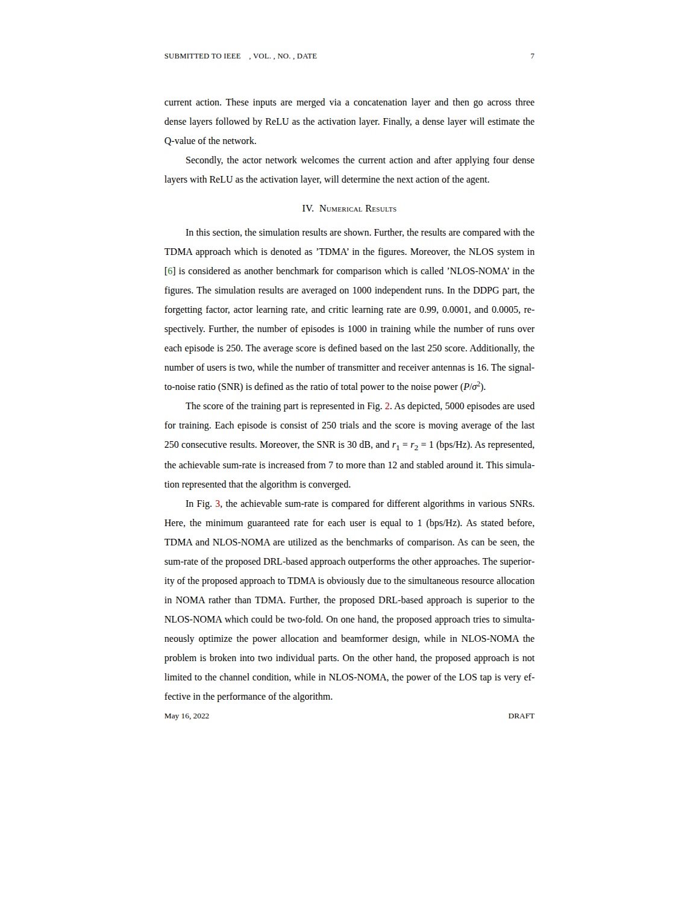SUBMITTED TO IEEE , VOL. , NO. , DATE
7
current action. These inputs are merged via a concatenation layer and then go across three dense layers followed by ReLU as the activation layer. Finally, a dense layer will estimate the Q-value of the network.
Secondly, the actor network welcomes the current action and after applying four dense layers with ReLU as the activation layer, will determine the next action of the agent.
IV. Numerical Results
In this section, the simulation results are shown. Further, the results are compared with the TDMA approach which is denoted as ’TDMA’ in the figures. Moreover, the NLOS system in [6] is considered as another benchmark for comparison which is called ’NLOS-NOMA’ in the figures. The simulation results are averaged on 1000 independent runs. In the DDPG part, the forgetting factor, actor learning rate, and critic learning rate are 0.99, 0.0001, and 0.0005, respectively. Further, the number of episodes is 1000 in training while the number of runs over each episode is 250. The average score is defined based on the last 250 score. Additionally, the number of users is two, while the number of transmitter and receiver antennas is 16. The signal-to-noise ratio (SNR) is defined as the ratio of total power to the noise power (P/σ2).
The score of the training part is represented in Fig. 2. As depicted, 5000 episodes are used for training. Each episode is consist of 250 trials and the score is moving average of the last 250 consecutive results. Moreover, the SNR is 30 dB, and r1 = r2 = 1 (bps/Hz). As represented, the achievable sum-rate is increased from 7 to more than 12 and stabled around it. This simulation represented that the algorithm is converged.
In Fig. 3, the achievable sum-rate is compared for different algorithms in various SNRs. Here, the minimum guaranteed rate for each user is equal to 1 (bps/Hz). As stated before, TDMA and NLOS-NOMA are utilized as the benchmarks of comparison. As can be seen, the sum-rate of the proposed DRL-based approach outperforms the other approaches. The superiority of the proposed approach to TDMA is obviously due to the simultaneous resource allocation in NOMA rather than TDMA. Further, the proposed DRL-based approach is superior to the NLOS-NOMA which could be two-fold. On one hand, the proposed approach tries to simultaneously optimize the power allocation and beamformer design, while in NLOS-NOMA the problem is broken into two individual parts. On the other hand, the proposed approach is not limited to the channel condition, while in NLOS-NOMA, the power of the LOS tap is very effective in the performance of the algorithm.
May 16, 2022
DRAFT